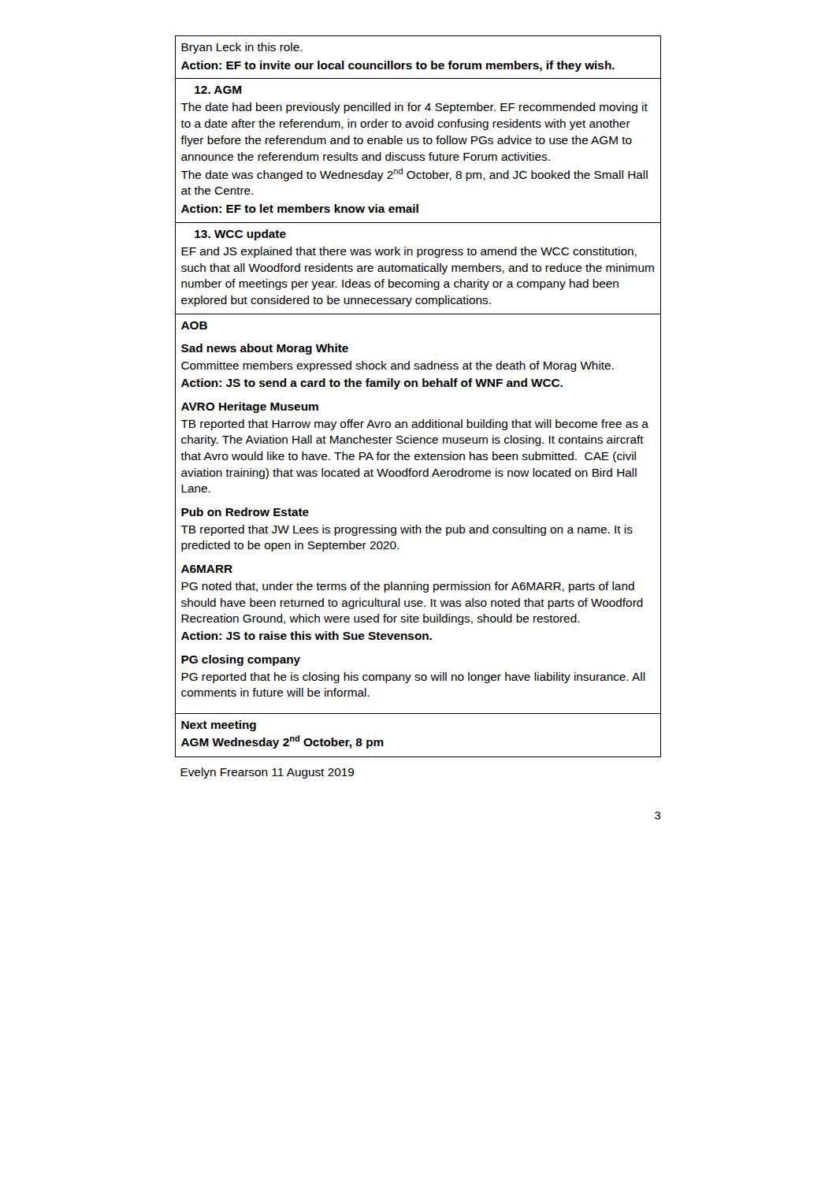| Bryan Leck in this role. Action: EF to invite our local councillors to be forum members, if they wish. |
| 12. AGM The date had been previously pencilled in for 4 September. EF recommended moving it to a date after the referendum, in order to avoid confusing residents with yet another flyer before the referendum and to enable us to follow PGs advice to use the AGM to announce the referendum results and discuss future Forum activities. The date was changed to Wednesday 2 nd October, 8 pm, and JC booked the Small Hall at the Centre. Action: EF to let members know via email |
| 13. WCC update EF and JS explained that there was work in progress to amend the WCC constitution, such that all Woodford residents are automatically members, and to reduce the minimum number of meetings per year. Ideas of becoming a charity or a company had been explored but considered to be unnecessary complications. |
| AOB Sad news about Morag White Committee members expressed shock and sadness at the death of Morag White. Action: JS to send a card to the family on behalf of WNF and WCC. AVRO Heritage Museum TB reported that Harrow may offer Avro an additional building that will become free as a charity. The Aviation Hall at Manchester Science museum is closing. It contains aircraft that Avro would like to have. The PA for the extension has been submitted. CAE (civil aviation training) that was located at Woodford Aerodrome is now located on Bird Hall Lane. Pub on Redrow Estate TB reported that JW Lees is progressing with the pub and consulting on a name. It is predicted to be open in September 2020. A6MARR PG noted that, under the terms of the planning permission for A6MARR, parts of land should have been returned to agricultural use. It was also noted that parts of Woodford Recreation Ground, which were used for site buildings, should be restored. Action: JS to raise this with Sue Stevenson. PG closing company PG reported that he is closing his company so will no longer have liability insurance. All comments in future will be informal. |
| Next meeting AGM Wednesday 2 nd October, 8 pm |
Evelyn Frearson 11 August 2019
3